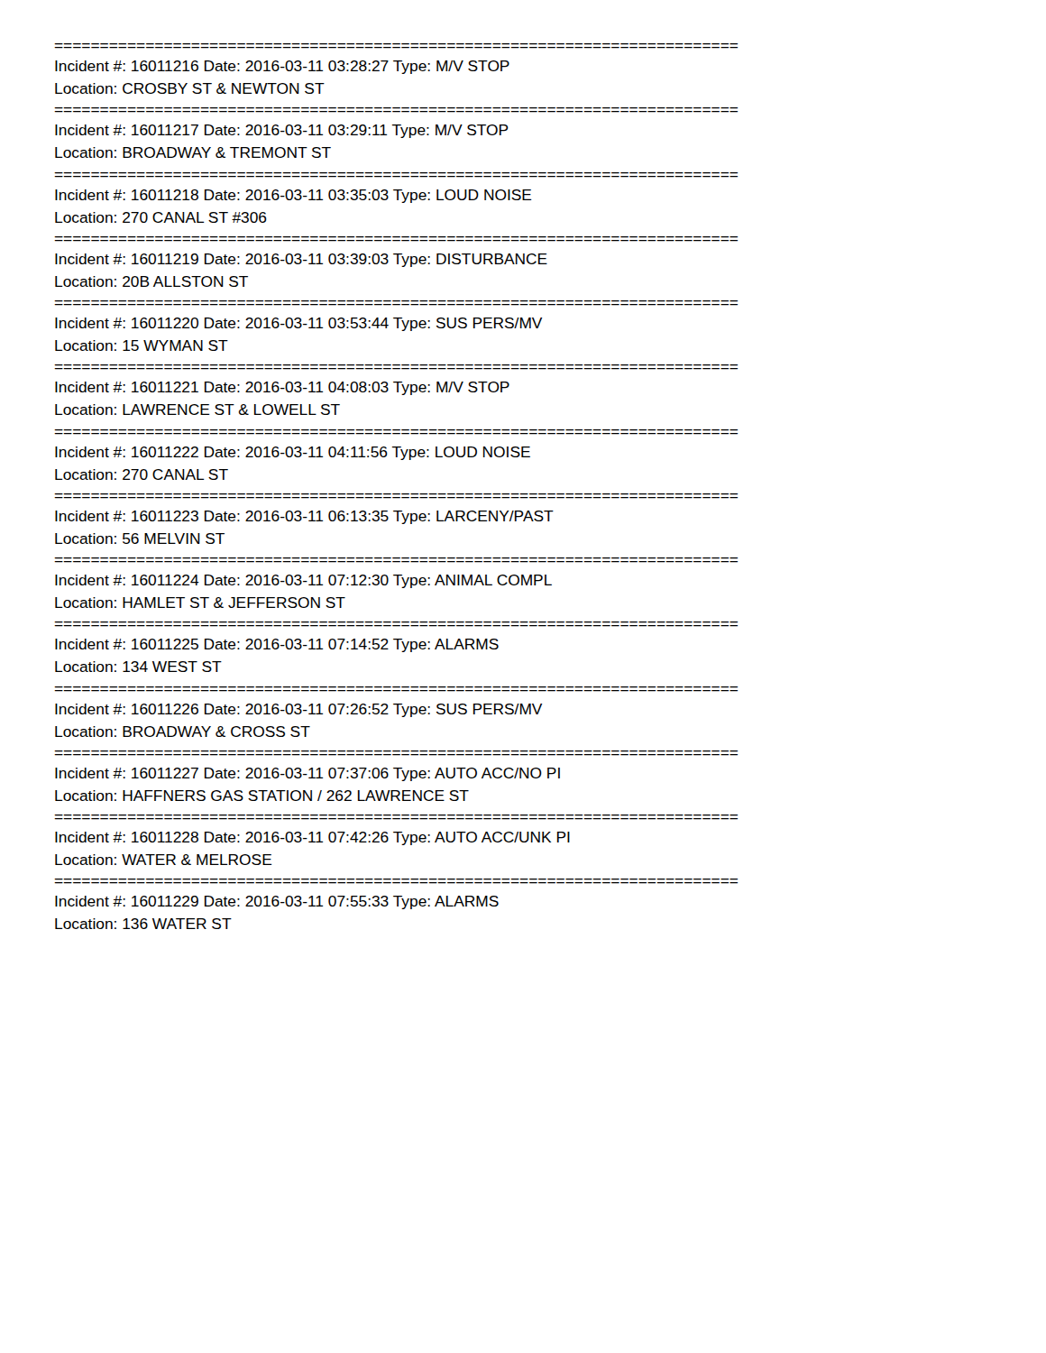===========================================================================
Incident #: 16011216 Date: 2016-03-11 03:28:27 Type: M/V STOP
Location: CROSBY ST & NEWTON ST
===========================================================================
Incident #: 16011217 Date: 2016-03-11 03:29:11 Type: M/V STOP
Location: BROADWAY & TREMONT ST
===========================================================================
Incident #: 16011218 Date: 2016-03-11 03:35:03 Type: LOUD NOISE
Location: 270 CANAL ST #306
===========================================================================
Incident #: 16011219 Date: 2016-03-11 03:39:03 Type: DISTURBANCE
Location: 20B ALLSTON ST
===========================================================================
Incident #: 16011220 Date: 2016-03-11 03:53:44 Type: SUS PERS/MV
Location: 15 WYMAN ST
===========================================================================
Incident #: 16011221 Date: 2016-03-11 04:08:03 Type: M/V STOP
Location: LAWRENCE ST & LOWELL ST
===========================================================================
Incident #: 16011222 Date: 2016-03-11 04:11:56 Type: LOUD NOISE
Location: 270 CANAL ST
===========================================================================
Incident #: 16011223 Date: 2016-03-11 06:13:35 Type: LARCENY/PAST
Location: 56 MELVIN ST
===========================================================================
Incident #: 16011224 Date: 2016-03-11 07:12:30 Type: ANIMAL COMPL
Location: HAMLET ST & JEFFERSON ST
===========================================================================
Incident #: 16011225 Date: 2016-03-11 07:14:52 Type: ALARMS
Location: 134 WEST ST
===========================================================================
Incident #: 16011226 Date: 2016-03-11 07:26:52 Type: SUS PERS/MV
Location: BROADWAY & CROSS ST
===========================================================================
Incident #: 16011227 Date: 2016-03-11 07:37:06 Type: AUTO ACC/NO PI
Location: HAFFNERS GAS STATION / 262 LAWRENCE ST
===========================================================================
Incident #: 16011228 Date: 2016-03-11 07:42:26 Type: AUTO ACC/UNK PI
Location: WATER & MELROSE
===========================================================================
Incident #: 16011229 Date: 2016-03-11 07:55:33 Type: ALARMS
Location: 136 WATER ST